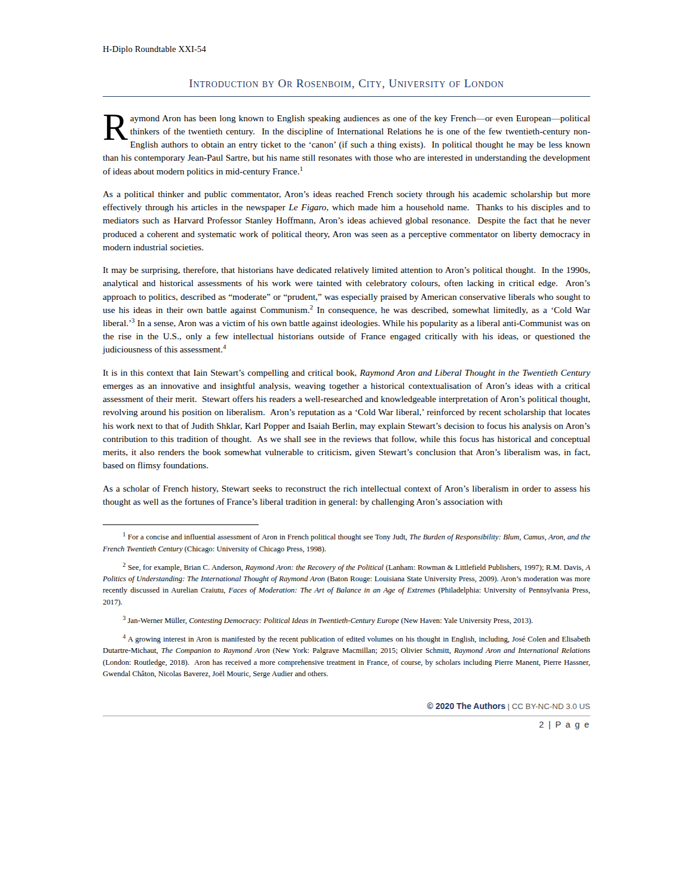H-Diplo Roundtable XXI-54
Introduction by Or Rosenboim, City, University of London
Raymond Aron has been long known to English speaking audiences as one of the key French—or even European—political thinkers of the twentieth century. In the discipline of International Relations he is one of the few twentieth-century non-English authors to obtain an entry ticket to the ‘canon’ (if such a thing exists). In political thought he may be less known than his contemporary Jean-Paul Sartre, but his name still resonates with those who are interested in understanding the development of ideas about modern politics in mid-century France.1
As a political thinker and public commentator, Aron’s ideas reached French society through his academic scholarship but more effectively through his articles in the newspaper Le Figaro, which made him a household name. Thanks to his disciples and to mediators such as Harvard Professor Stanley Hoffmann, Aron’s ideas achieved global resonance. Despite the fact that he never produced a coherent and systematic work of political theory, Aron was seen as a perceptive commentator on liberty democracy in modern industrial societies.
It may be surprising, therefore, that historians have dedicated relatively limited attention to Aron’s political thought. In the 1990s, analytical and historical assessments of his work were tainted with celebratory colours, often lacking in critical edge. Aron’s approach to politics, described as “moderate” or “prudent,” was especially praised by American conservative liberals who sought to use his ideas in their own battle against Communism.2 In consequence, he was described, somewhat limitedly, as a ‘Cold War liberal.’3 In a sense, Aron was a victim of his own battle against ideologies. While his popularity as a liberal anti-Communist was on the rise in the U.S., only a few intellectual historians outside of France engaged critically with his ideas, or questioned the judiciousness of this assessment.4
It is in this context that Iain Stewart’s compelling and critical book, Raymond Aron and Liberal Thought in the Twentieth Century emerges as an innovative and insightful analysis, weaving together a historical contextualisation of Aron’s ideas with a critical assessment of their merit. Stewart offers his readers a well-researched and knowledgeable interpretation of Aron’s political thought, revolving around his position on liberalism. Aron’s reputation as a ‘Cold War liberal,’ reinforced by recent scholarship that locates his work next to that of Judith Shklar, Karl Popper and Isaiah Berlin, may explain Stewart’s decision to focus his analysis on Aron’s contribution to this tradition of thought. As we shall see in the reviews that follow, while this focus has historical and conceptual merits, it also renders the book somewhat vulnerable to criticism, given Stewart’s conclusion that Aron’s liberalism was, in fact, based on flimsy foundations.
As a scholar of French history, Stewart seeks to reconstruct the rich intellectual context of Aron’s liberalism in order to assess his thought as well as the fortunes of France’s liberal tradition in general: by challenging Aron’s association with
1 For a concise and influential assessment of Aron in French political thought see Tony Judt, The Burden of Responsibility: Blum, Camus, Aron, and the French Twentieth Century (Chicago: University of Chicago Press, 1998).
2 See, for example, Brian C. Anderson, Raymond Aron: the Recovery of the Political (Lanham: Rowman & Littlefield Publishers, 1997); R.M. Davis, A Politics of Understanding: The International Thought of Raymond Aron (Baton Rouge: Louisiana State University Press, 2009). Aron’s moderation was more recently discussed in Aurelian Craiutu, Faces of Moderation: The Art of Balance in an Age of Extremes (Philadelphia: University of Pennsylvania Press, 2017).
3 Jan-Werner Müller, Contesting Democracy: Political Ideas in Twentieth-Century Europe (New Haven: Yale University Press, 2013).
4 A growing interest in Aron is manifested by the recent publication of edited volumes on his thought in English, including, José Colen and Elisabeth Dutartre-Michaut, The Companion to Raymond Aron (New York: Palgrave Macmillan; 2015; Olivier Schmitt, Raymond Aron and International Relations (London: Routledge, 2018). Aron has received a more comprehensive treatment in France, of course, by scholars including Pierre Manent, Pierre Hassner, Gwendal Châton, Nicolas Baverez, Joël Mouric, Serge Audier and others.
© 2020 The Authors | CC BY-NC-ND 3.0 US
2 | P a g e